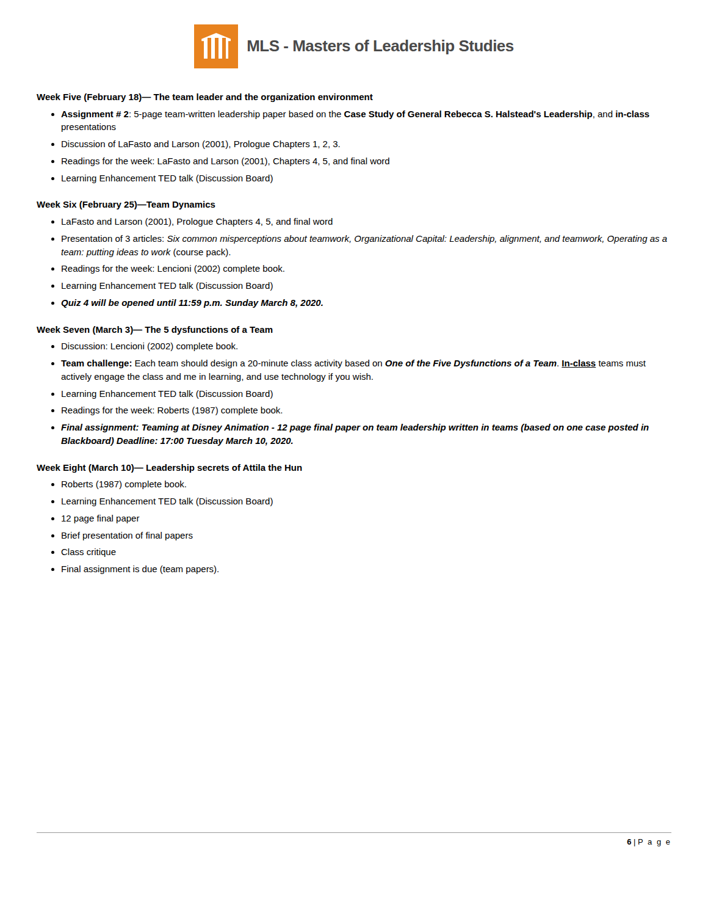MLS - Masters of Leadership Studies
Week Five (February 18)— The team leader and the organization environment
Assignment # 2: 5-page team-written leadership paper based on the Case Study of General Rebecca S. Halstead's Leadership, and in-class presentations
Discussion of LaFasto and Larson (2001), Prologue Chapters 1, 2, 3.
Readings for the week: LaFasto and Larson (2001), Chapters 4, 5, and final word
Learning Enhancement TED talk (Discussion Board)
Week Six (February 25)—Team Dynamics
LaFasto and Larson (2001), Prologue Chapters 4, 5, and final word
Presentation of 3 articles: Six common misperceptions about teamwork, Organizational Capital: Leadership, alignment, and teamwork, Operating as a team: putting ideas to work (course pack).
Readings for the week: Lencioni (2002) complete book.
Learning Enhancement TED talk (Discussion Board)
Quiz 4 will be opened until 11:59 p.m. Sunday March 8, 2020.
Week Seven (March 3)— The 5 dysfunctions of a Team
Discussion: Lencioni (2002) complete book.
Team challenge: Each team should design a 20-minute class activity based on One of the Five Dysfunctions of a Team. In-class teams must actively engage the class and me in learning, and use technology if you wish.
Learning Enhancement TED talk (Discussion Board)
Readings for the week: Roberts (1987) complete book.
Final assignment: Teaming at Disney Animation - 12 page final paper on team leadership written in teams (based on one case posted in Blackboard) Deadline: 17:00 Tuesday March 10, 2020.
Week Eight (March 10)— Leadership secrets of Attila the Hun
Roberts (1987) complete book.
Learning Enhancement TED talk (Discussion Board)
12 page final paper
Brief presentation of final papers
Class critique
Final assignment is due (team papers).
6 | P a g e